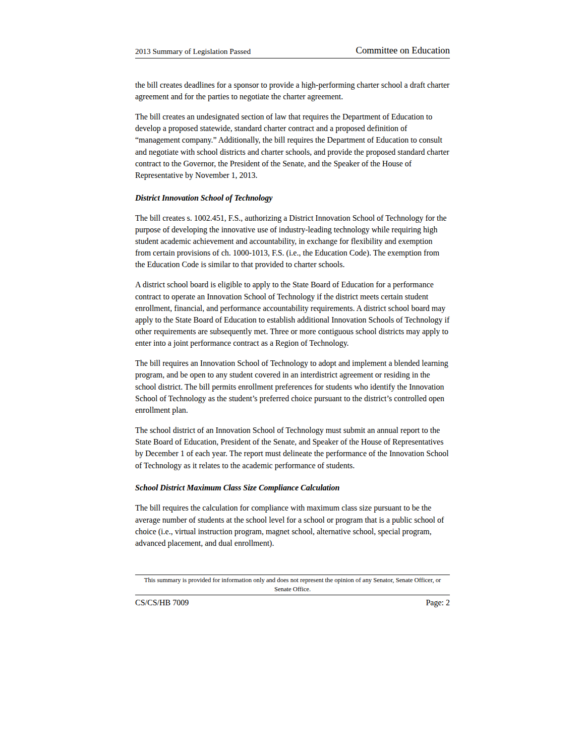2013 Summary of Legislation Passed
Committee on Education
the bill creates deadlines for a sponsor to provide a high-performing charter school a draft charter agreement and for the parties to negotiate the charter agreement.
The bill creates an undesignated section of law that requires the Department of Education to develop a proposed statewide, standard charter contract and a proposed definition of “management company.” Additionally, the bill requires the Department of Education to consult and negotiate with school districts and charter schools, and provide the proposed standard charter contract to the Governor, the President of the Senate, and the Speaker of the House of Representative by November 1, 2013.
District Innovation School of Technology
The bill creates s. 1002.451, F.S., authorizing a District Innovation School of Technology for the purpose of developing the innovative use of industry-leading technology while requiring high student academic achievement and accountability, in exchange for flexibility and exemption from certain provisions of ch. 1000-1013, F.S. (i.e., the Education Code). The exemption from the Education Code is similar to that provided to charter schools.
A district school board is eligible to apply to the State Board of Education for a performance contract to operate an Innovation School of Technology if the district meets certain student enrollment, financial, and performance accountability requirements. A district school board may apply to the State Board of Education to establish additional Innovation Schools of Technology if other requirements are subsequently met. Three or more contiguous school districts may apply to enter into a joint performance contract as a Region of Technology.
The bill requires an Innovation School of Technology to adopt and implement a blended learning program, and be open to any student covered in an interdistrict agreement or residing in the school district. The bill permits enrollment preferences for students who identify the Innovation School of Technology as the student’s preferred choice pursuant to the district’s controlled open enrollment plan.
The school district of an Innovation School of Technology must submit an annual report to the State Board of Education, President of the Senate, and Speaker of the House of Representatives by December 1 of each year. The report must delineate the performance of the Innovation School of Technology as it relates to the academic performance of students.
School District Maximum Class Size Compliance Calculation
The bill requires the calculation for compliance with maximum class size pursuant to be the average number of students at the school level for a school or program that is a public school of choice (i.e., virtual instruction program, magnet school, alternative school, special program, advanced placement, and dual enrollment).
This summary is provided for information only and does not represent the opinion of any Senator, Senate Officer, or Senate Office.
CS/CS/HB 7009 Page: 2